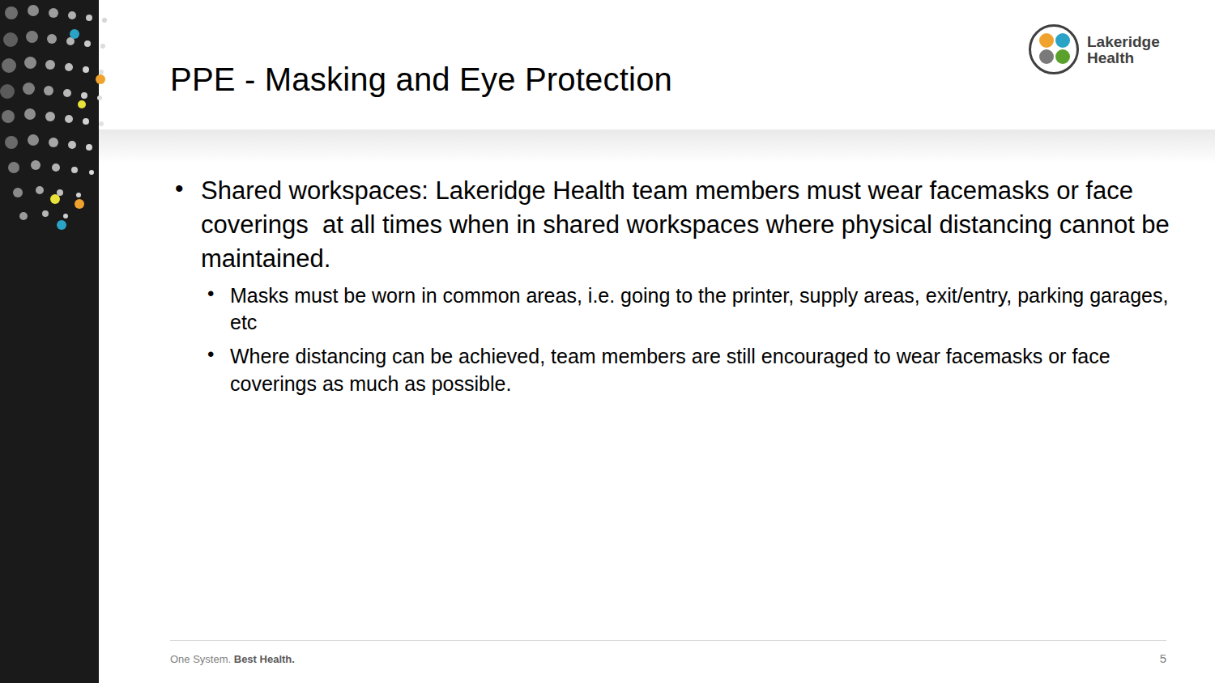PPE - Masking and Eye Protection
Lakeridge
Health
Shared workspaces: Lakeridge Health team members must wear facemasks or face coverings at all times when in shared workspaces where physical distancing cannot be maintained.
Masks must be worn in common areas, i.e. going to the printer, supply areas, exit/entry, parking garages, etc
Where distancing can be achieved, team members are still encouraged to wear facemasks or face coverings as much as possible.
One System. Best Health.
5